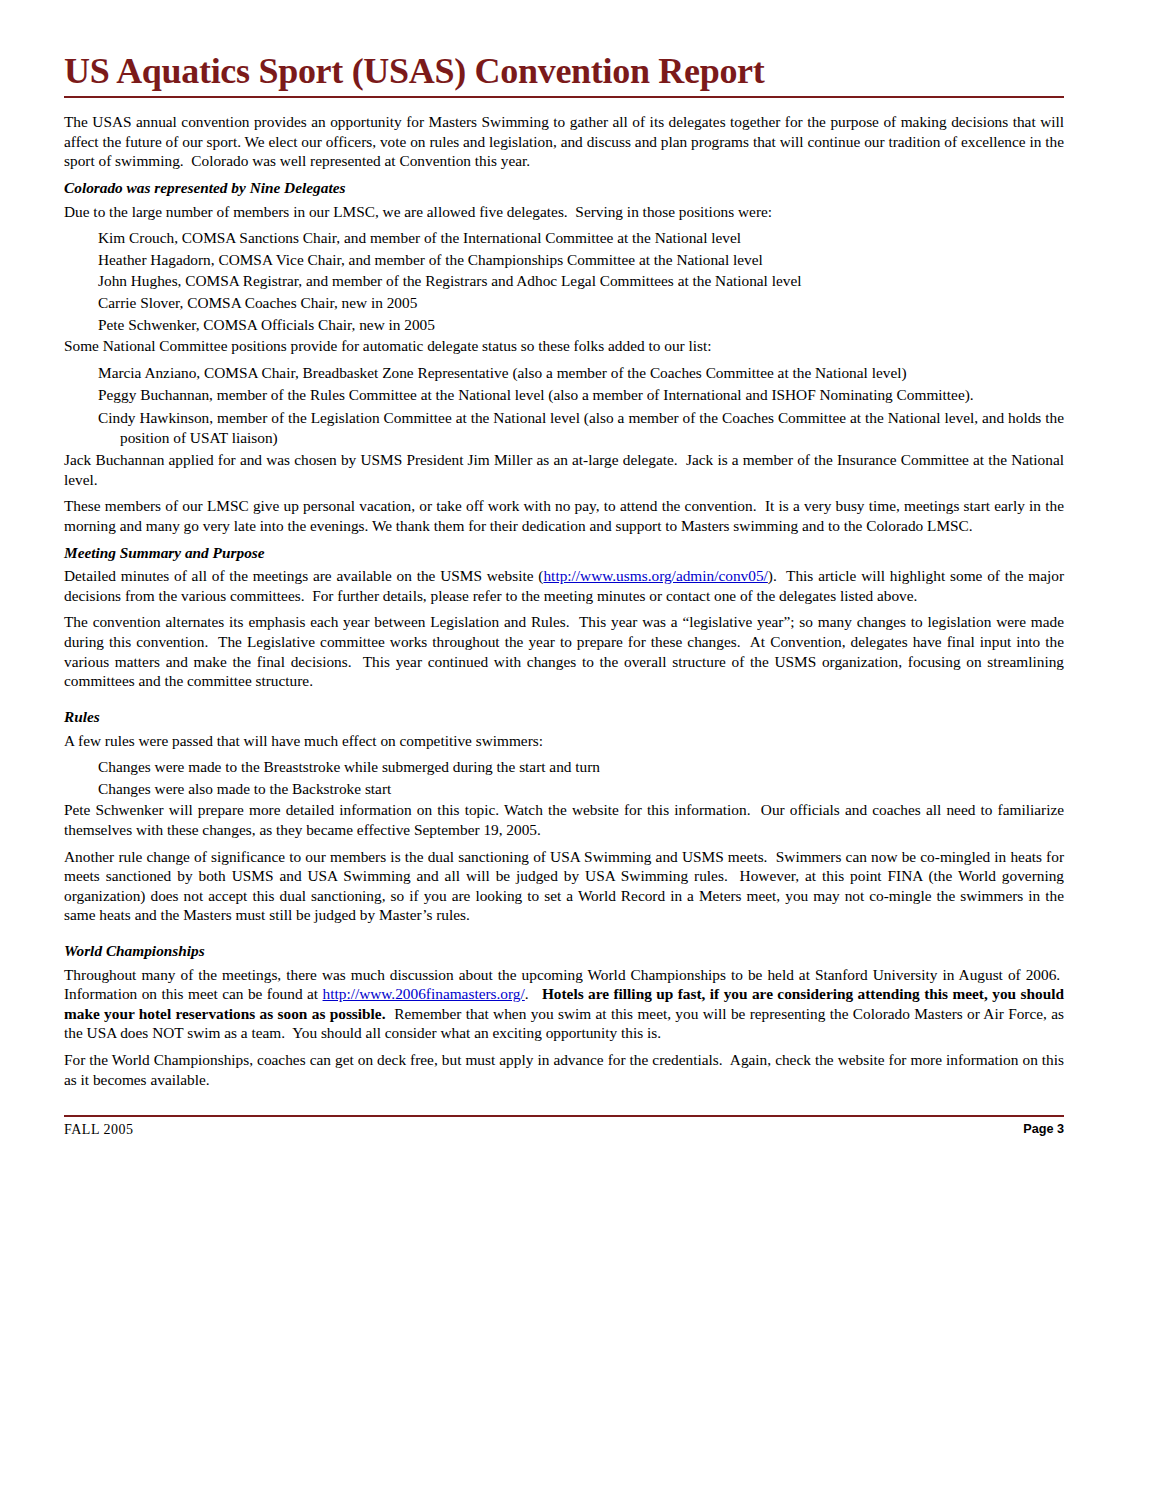US Aquatics Sport (USAS) Convention Report
The USAS annual convention provides an opportunity for Masters Swimming to gather all of its delegates together for the purpose of making decisions that will affect the future of our sport. We elect our officers, vote on rules and legislation, and discuss and plan programs that will continue our tradition of excellence in the sport of swimming. Colorado was well represented at Convention this year.
Colorado was represented by Nine Delegates
Due to the large number of members in our LMSC, we are allowed five delegates. Serving in those positions were:
Kim Crouch, COMSA Sanctions Chair, and member of the International Committee at the National level
Heather Hagadorn, COMSA Vice Chair, and member of the Championships Committee at the National level
John Hughes, COMSA Registrar, and member of the Registrars and Adhoc Legal Committees at the National level
Carrie Slover, COMSA Coaches Chair, new in 2005
Pete Schwenker, COMSA Officials Chair, new in 2005
Some National Committee positions provide for automatic delegate status so these folks added to our list:
Marcia Anziano, COMSA Chair, Breadbasket Zone Representative (also a member of the Coaches Committee at the National level)
Peggy Buchannan, member of the Rules Committee at the National level (also a member of International and ISHOF Nominating Committee).
Cindy Hawkinson, member of the Legislation Committee at the National level (also a member of the Coaches Committee at the National level, and holds the position of USAT liaison)
Jack Buchannan applied for and was chosen by USMS President Jim Miller as an at-large delegate. Jack is a member of the Insurance Committee at the National level.
These members of our LMSC give up personal vacation, or take off work with no pay, to attend the convention. It is a very busy time, meetings start early in the morning and many go very late into the evenings. We thank them for their dedication and support to Masters swimming and to the Colorado LMSC.
Meeting Summary and Purpose
Detailed minutes of all of the meetings are available on the USMS website (http://www.usms.org/admin/conv05/). This article will highlight some of the major decisions from the various committees. For further details, please refer to the meeting minutes or contact one of the delegates listed above.
The convention alternates its emphasis each year between Legislation and Rules. This year was a “legislative year”; so many changes to legislation were made during this convention. The Legislative committee works throughout the year to prepare for these changes. At Convention, delegates have final input into the various matters and make the final decisions. This year continued with changes to the overall structure of the USMS organization, focusing on streamlining committees and the committee structure.
Rules
A few rules were passed that will have much effect on competitive swimmers:
Changes were made to the Breaststroke while submerged during the start and turn
Changes were also made to the Backstroke start
Pete Schwenker will prepare more detailed information on this topic. Watch the website for this information. Our officials and coaches all need to familiarize themselves with these changes, as they became effective September 19, 2005.
Another rule change of significance to our members is the dual sanctioning of USA Swimming and USMS meets. Swimmers can now be co-mingled in heats for meets sanctioned by both USMS and USA Swimming and all will be judged by USA Swimming rules. However, at this point FINA (the World governing organization) does not accept this dual sanctioning, so if you are looking to set a World Record in a Meters meet, you may not co-mingle the swimmers in the same heats and the Masters must still be judged by Master’s rules.
World Championships
Throughout many of the meetings, there was much discussion about the upcoming World Championships to be held at Stanford University in August of 2006. Information on this meet can be found at http://www.2006finamasters.org/. Hotels are filling up fast, if you are considering attending this meet, you should make your hotel reservations as soon as possible. Remember that when you swim at this meet, you will be representing the Colorado Masters or Air Force, as the USA does NOT swim as a team. You should all consider what an exciting opportunity this is.
For the World Championships, coaches can get on deck free, but must apply in advance for the credentials. Again, check the website for more information on this as it becomes available.
FALL 2005 Page 3